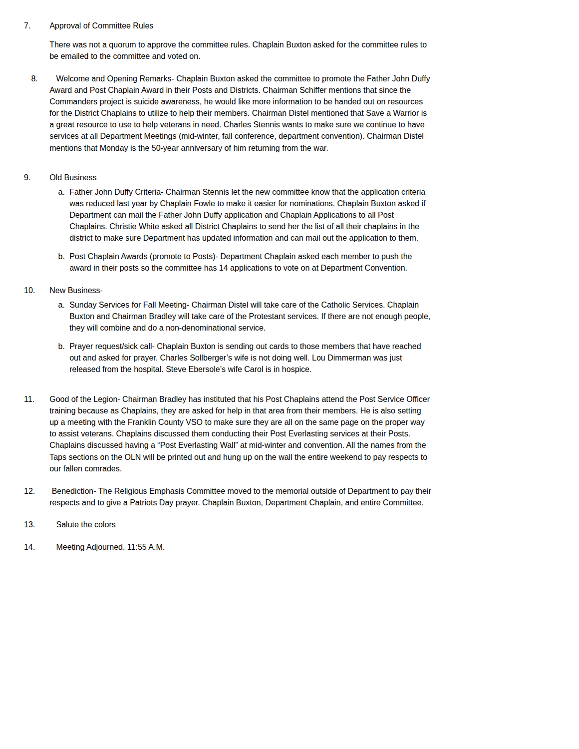7. Approval of Committee Rules
There was not a quorum to approve the committee rules. Chaplain Buxton asked for the committee rules to be emailed to the committee and voted on.
8. Welcome and Opening Remarks- Chaplain Buxton asked the committee to promote the Father John Duffy Award and Post Chaplain Award in their Posts and Districts. Chairman Schiffer mentions that since the Commanders project is suicide awareness, he would like more information to be handed out on resources for the District Chaplains to utilize to help their members. Chairman Distel mentioned that Save a Warrior is a great resource to use to help veterans in need. Charles Stennis wants to make sure we continue to have services at all Department Meetings (mid-winter, fall conference, department convention). Chairman Distel mentions that Monday is the 50-year anniversary of him returning from the war.
9. Old Business
Father John Duffy Criteria- Chairman Stennis let the new committee know that the application criteria was reduced last year by Chaplain Fowle to make it easier for nominations. Chaplain Buxton asked if Department can mail the Father John Duffy application and Chaplain Applications to all Post Chaplains. Christie White asked all District Chaplains to send her the list of all their chaplains in the district to make sure Department has updated information and can mail out the application to them.
Post Chaplain Awards (promote to Posts)- Department Chaplain asked each member to push the award in their posts so the committee has 14 applications to vote on at Department Convention.
10. New Business-
Sunday Services for Fall Meeting- Chairman Distel will take care of the Catholic Services. Chaplain Buxton and Chairman Bradley will take care of the Protestant services. If there are not enough people, they will combine and do a non-denominational service.
Prayer request/sick call- Chaplain Buxton is sending out cards to those members that have reached out and asked for prayer. Charles Sollberger’s wife is not doing well. Lou Dimmerman was just released from the hospital. Steve Ebersole’s wife Carol is in hospice.
11. Good of the Legion- Chairman Bradley has instituted that his Post Chaplains attend the Post Service Officer training because as Chaplains, they are asked for help in that area from their members. He is also setting up a meeting with the Franklin County VSO to make sure they are all on the same page on the proper way to assist veterans. Chaplains discussed them conducting their Post Everlasting services at their Posts. Chaplains discussed having a “Post Everlasting Wall” at mid-winter and convention. All the names from the Taps sections on the OLN will be printed out and hung up on the wall the entire weekend to pay respects to our fallen comrades.
12. Benediction- The Religious Emphasis Committee moved to the memorial outside of Department to pay their respects and to give a Patriots Day prayer. Chaplain Buxton, Department Chaplain, and entire Committee.
13. Salute the colors
14. Meeting Adjourned. 11:55 A.M.